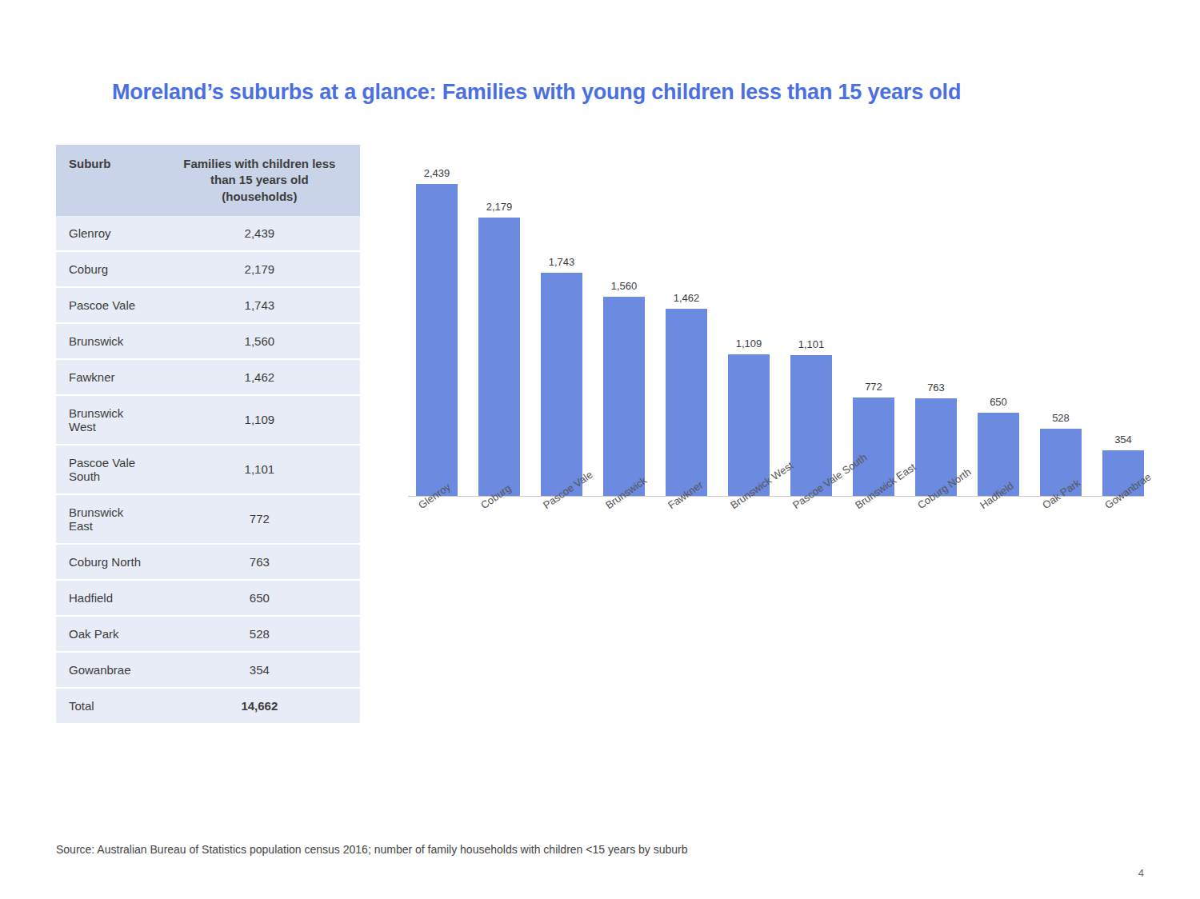Moreland’s suburbs at a glance: Families with young children less than 15 years old
| Suburb | Families with children less than 15 years old (households) |
| --- | --- |
| Glenroy | 2,439 |
| Coburg | 2,179 |
| Pascoe Vale | 1,743 |
| Brunswick | 1,560 |
| Fawkner | 1,462 |
| Brunswick West | 1,109 |
| Pascoe Vale South | 1,101 |
| Brunswick East | 772 |
| Coburg North | 763 |
| Hadfield | 650 |
| Oak Park | 528 |
| Gowanbrae | 354 |
| Total | 14,662 |
2,439
2,179
1,743
1,560
1,462
1,109
1,101
772
763
650
528
354
Glenroy Coburg Pascoe Vale Brunswick Fawkner Brunswick West Pascoe Vale South Brunswick East Coburg North Hadfield Oak Park Gowanbrae
Source: Australian Bureau of Statistics population census 2016; number of family households with children <15 years by suburb
4